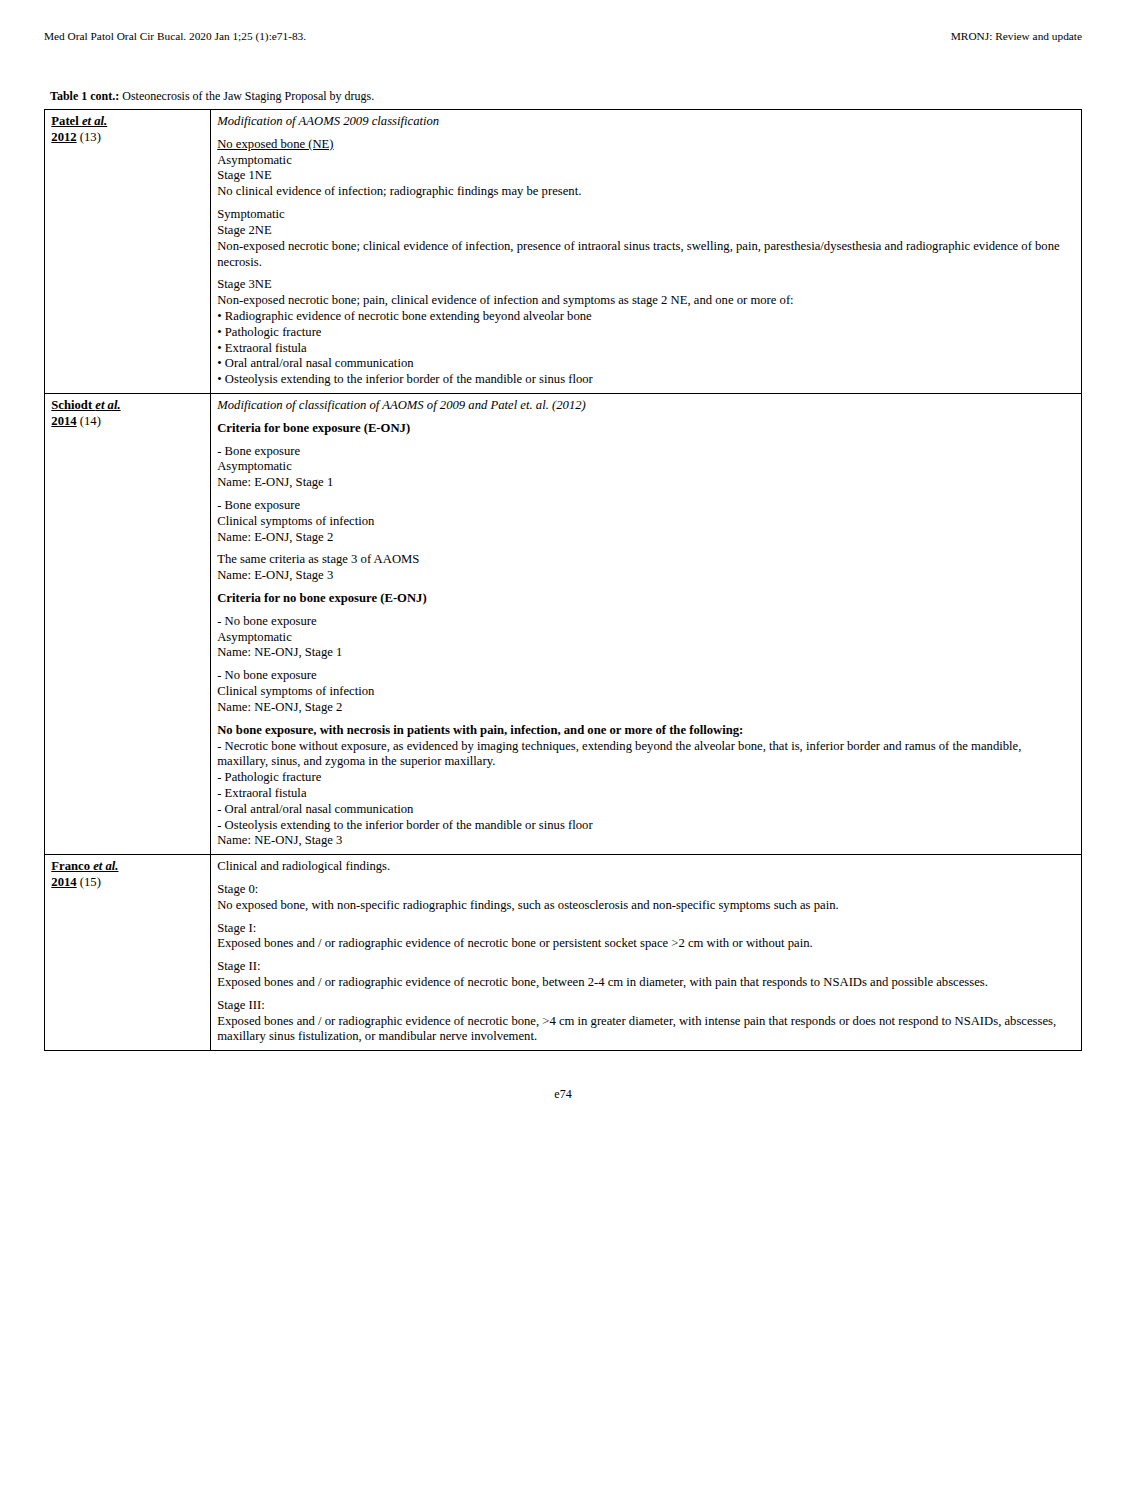Med Oral Patol Oral Cir Bucal. 2020 Jan 1;25 (1):e71-83. MRONJ: Review and update
Table 1 cont.: Osteonecrosis of the Jaw Staging Proposal by drugs.
| Patel et al. 2012 (13) | Modification of AAOMS 2009 classification No exposed bone (NE) Asymptomatic Stage 1NE No clinical evidence of infection; radiographic findings may be present. Symptomatic Stage 2NE Non-exposed necrotic bone; clinical evidence of infection, presence of intraoral sinus tracts, swelling, pain, paresthesia/dysesthesia and radiographic evidence of bone necrosis. Stage 3NE Non-exposed necrotic bone; pain, clinical evidence of infection and symptoms as stage 2 NE, and one or more of: • Radiographic evidence of necrotic bone extending beyond alveolar bone • Pathologic fracture • Extraoral fistula • Oral antral/oral nasal communication • Osteolysis extending to the inferior border of the mandible or sinus floor |
| Schiodt et al. 2014 (14) | Modification of classification of AAOMS of 2009 and Patel et. al. (2012) Criteria for bone exposure (E-ONJ) - Bone exposure Asymptomatic Name: E-ONJ, Stage 1 - Bone exposure Clinical symptoms of infection Name: E-ONJ, Stage 2 The same criteria as stage 3 of AAOMS Name: E-ONJ, Stage 3 Criteria for no bone exposure (E-ONJ) - No bone exposure Asymptomatic Name: NE-ONJ, Stage 1 - No bone exposure Clinical symptoms of infection Name: NE-ONJ, Stage 2 No bone exposure, with necrosis in patients with pain, infection, and one or more of the following: - Necrotic bone without exposure, as evidenced by imaging techniques, extending beyond the alveolar bone, that is, inferior border and ramus of the mandible, maxillary, sinus, and zygoma in the superior maxillary. - Pathologic fracture - Extraoral fistula - Oral antral/oral nasal communication - Osteolysis extending to the inferior border of the mandible or sinus floor Name: NE-ONJ, Stage 3 |
| Franco et al. 2014 (15) | Clinical and radiological findings. Stage 0: No exposed bone, with non-specific radiographic findings, such as osteosclerosis and non-specific symptoms such as pain. Stage I: Exposed bones and / or radiographic evidence of necrotic bone or persistent socket space >2 cm with or without pain. Stage II: Exposed bones and / or radiographic evidence of necrotic bone, between 2-4 cm in diameter, with pain that responds to NSAIDs and possible abscesses. Stage III: Exposed bones and / or radiographic evidence of necrotic bone, >4 cm in greater diameter, with intense pain that responds or does not respond to NSAIDs, abscesses, maxillary sinus fistulization, or mandibular nerve involvement. |
e74